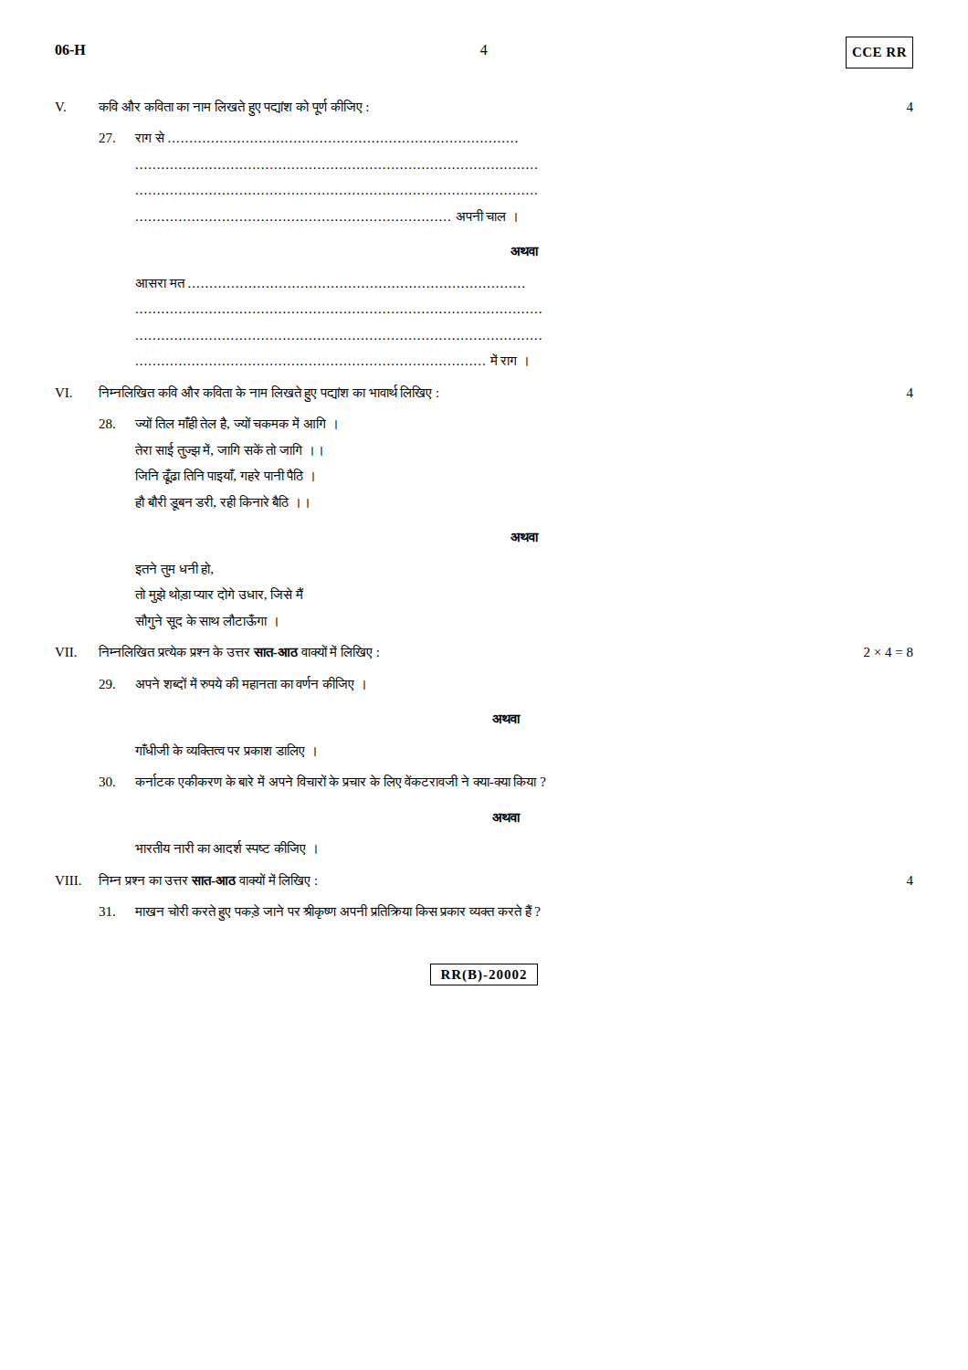06-H 4 CCE RR
V.
4 कवि और कविता का नाम लिखते हुए पद्यांश को पूर्ण कीजिए :
27.
राग से .................................................................................
.............................................................................................
.............................................................................................
......................................................................... अपनी चाल ।
अथवा
आसरा मत ..............................................................................
..............................................................................................
..............................................................................................
................................................................................. में राग ।
VI.
4 निम्नलिखित कवि और कविता के नाम लिखते हुए पद्यांश का भावार्थ लिखिए :
28.
ज्यों तिल माँही तेल है, ज्यों चकमक में आगि ।
तेरा साई तुज्झ में, जागि सकें तो जागि ।।
जिनि ढूँढ़ा तिनि पाइयाँ, गहरे पानी पैठि ।
हौ बौरी डूबन डरी, रही किनारे बैठि ।।
अथवा
इतने तुम धनी हो,
तो मुझे थोड़ा प्यार दोगे उधार, जिसे मैं
सौगुने सूद के साथ लौटाऊँगा ।
VII.
2 × 4 = 8 निम्नलिखित प्रत्येक प्रश्न के उत्तर सात-आठ वाक्यों में लिखिए :
29.
अपने शब्दों में रुपये की महानता का वर्णन कीजिए ।
अथवा
गाँधीजी के व्यक्तित्व पर प्रकाश डालिए ।
30.
कर्नाटक एकीकरण के बारे में अपने विचारों के प्रचार के लिए वेंकटरावजी ने क्या-क्या किया ?
अथवा
भारतीय नारी का आदर्श स्पष्ट कीजिए ।
VIII.
4 निम्न प्रश्न का उत्तर सात-आठ वाक्यों में लिखिए :
31.
माखन चोरी करते हुए पकड़े जाने पर श्रीकृष्ण अपनी प्रतिक्रिया किस प्रकार व्यक्त करते हैं ?
RR(B)-20002